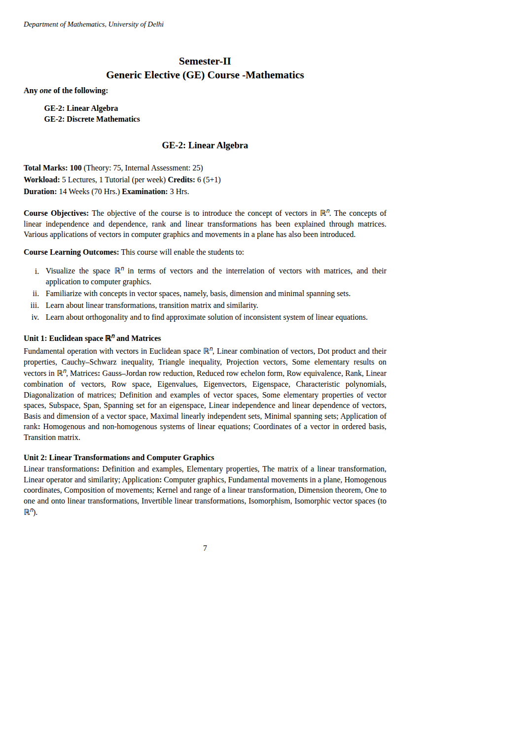Department of Mathematics, University of Delhi
Semester-IIGeneric Elective (GE) Course -Mathematics
Any one of the following:
GE-2: Linear Algebra
GE-2: Discrete Mathematics
GE-2: Linear Algebra
Total Marks: 100 (Theory: 75, Internal Assessment: 25)
Workload: 5 Lectures, 1 Tutorial (per week) Credits: 6 (5+1)
Duration: 14 Weeks (70 Hrs.) Examination: 3 Hrs.
Course Objectives: The objective of the course is to introduce the concept of vectors in ℝ𝑛. The concepts of linear independence and dependence, rank and linear transformations has been explained through matrices. Various applications of vectors in computer graphics and movements in a plane has also been introduced.
Course Learning Outcomes: This course will enable the students to:
Visualize the space ℝ𝑛 in terms of vectors and the interrelation of vectors with matrices, and their application to computer graphics.
Familiarize with concepts in vector spaces, namely, basis, dimension and minimal spanning sets.
Learn about linear transformations, transition matrix and similarity.
Learn about orthogonality and to find approximate solution of inconsistent system of linear equations.
Unit 1: Euclidean space ℝ𝑛 and Matrices
Fundamental operation with vectors in Euclidean space ℝ𝑛, Linear combination of vectors, Dot product and their properties, Cauchy–Schwarz inequality, Triangle inequality, Projection vectors, Some elementary results on vectors in ℝ𝑛, Matrices: Gauss–Jordan row reduction, Reduced row echelon form, Row equivalence, Rank, Linear combination of vectors, Row space, Eigenvalues, Eigenvectors, Eigenspace, Characteristic polynomials, Diagonalization of matrices; Definition and examples of vector spaces, Some elementary properties of vector spaces, Subspace, Span, Spanning set for an eigenspace, Linear independence and linear dependence of vectors, Basis and dimension of a vector space, Maximal linearly independent sets, Minimal spanning sets; Application of rank: Homogenous and non-homogenous systems of linear equations; Coordinates of a vector in ordered basis, Transition matrix.
Unit 2: Linear Transformations and Computer Graphics
Linear transformations: Definition and examples, Elementary properties, The matrix of a linear transformation, Linear operator and similarity; Application: Computer graphics, Fundamental movements in a plane, Homogenous coordinates, Composition of movements; Kernel and range of a linear transformation, Dimension theorem, One to one and onto linear transformations, Invertible linear transformations, Isomorphism, Isomorphic vector spaces (to ℝ𝑛).
7